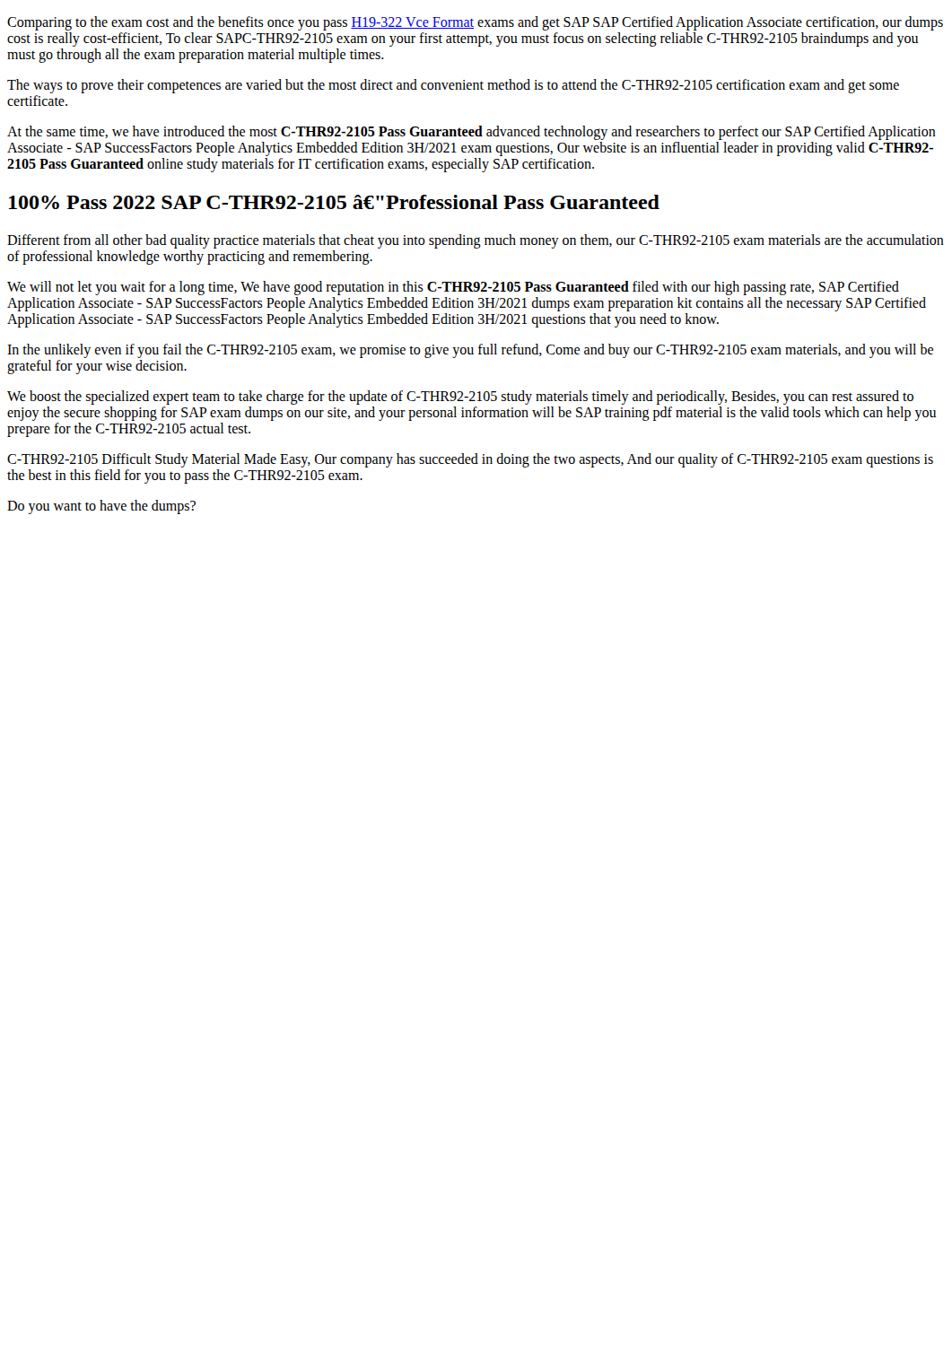Comparing to the exam cost and the benefits once you pass H19-322 Vce Format exams and get SAP SAP Certified Application Associate certification, our dumps cost is really cost-efficient, To clear SAPC-THR92-2105 exam on your first attempt, you must focus on selecting reliable C-THR92-2105 braindumps and you must go through all the exam preparation material multiple times.
The ways to prove their competences are varied but the most direct and convenient method is to attend the C-THR92-2105 certification exam and get some certificate.
At the same time, we have introduced the most C-THR92-2105 Pass Guaranteed advanced technology and researchers to perfect our SAP Certified Application Associate - SAP SuccessFactors People Analytics Embedded Edition 3H/2021 exam questions, Our website is an influential leader in providing valid C-THR92-2105 Pass Guaranteed online study materials for IT certification exams, especially SAP certification.
100% Pass 2022 SAP C-THR92-2105 â€"Professional Pass Guaranteed
Different from all other bad quality practice materials that cheat you into spending much money on them, our C-THR92-2105 exam materials are the accumulation of professional knowledge worthy practicing and remembering.
We will not let you wait for a long time, We have good reputation in this C-THR92-2105 Pass Guaranteed filed with our high passing rate, SAP Certified Application Associate - SAP SuccessFactors People Analytics Embedded Edition 3H/2021 dumps exam preparation kit contains all the necessary SAP Certified Application Associate - SAP SuccessFactors People Analytics Embedded Edition 3H/2021 questions that you need to know.
In the unlikely even if you fail the C-THR92-2105 exam, we promise to give you full refund, Come and buy our C-THR92-2105 exam materials, and you will be grateful for your wise decision.
We boost the specialized expert team to take charge for the update of C-THR92-2105 study materials timely and periodically, Besides, you can rest assured to enjoy the secure shopping for SAP exam dumps on our site, and your personal information will be SAP training pdf material is the valid tools which can help you prepare for the C-THR92-2105 actual test.
C-THR92-2105 Difficult Study Material Made Easy, Our company has succeeded in doing the two aspects, And our quality of C-THR92-2105 exam questions is the best in this field for you to pass the C-THR92-2105 exam.
Do you want to have the dumps?